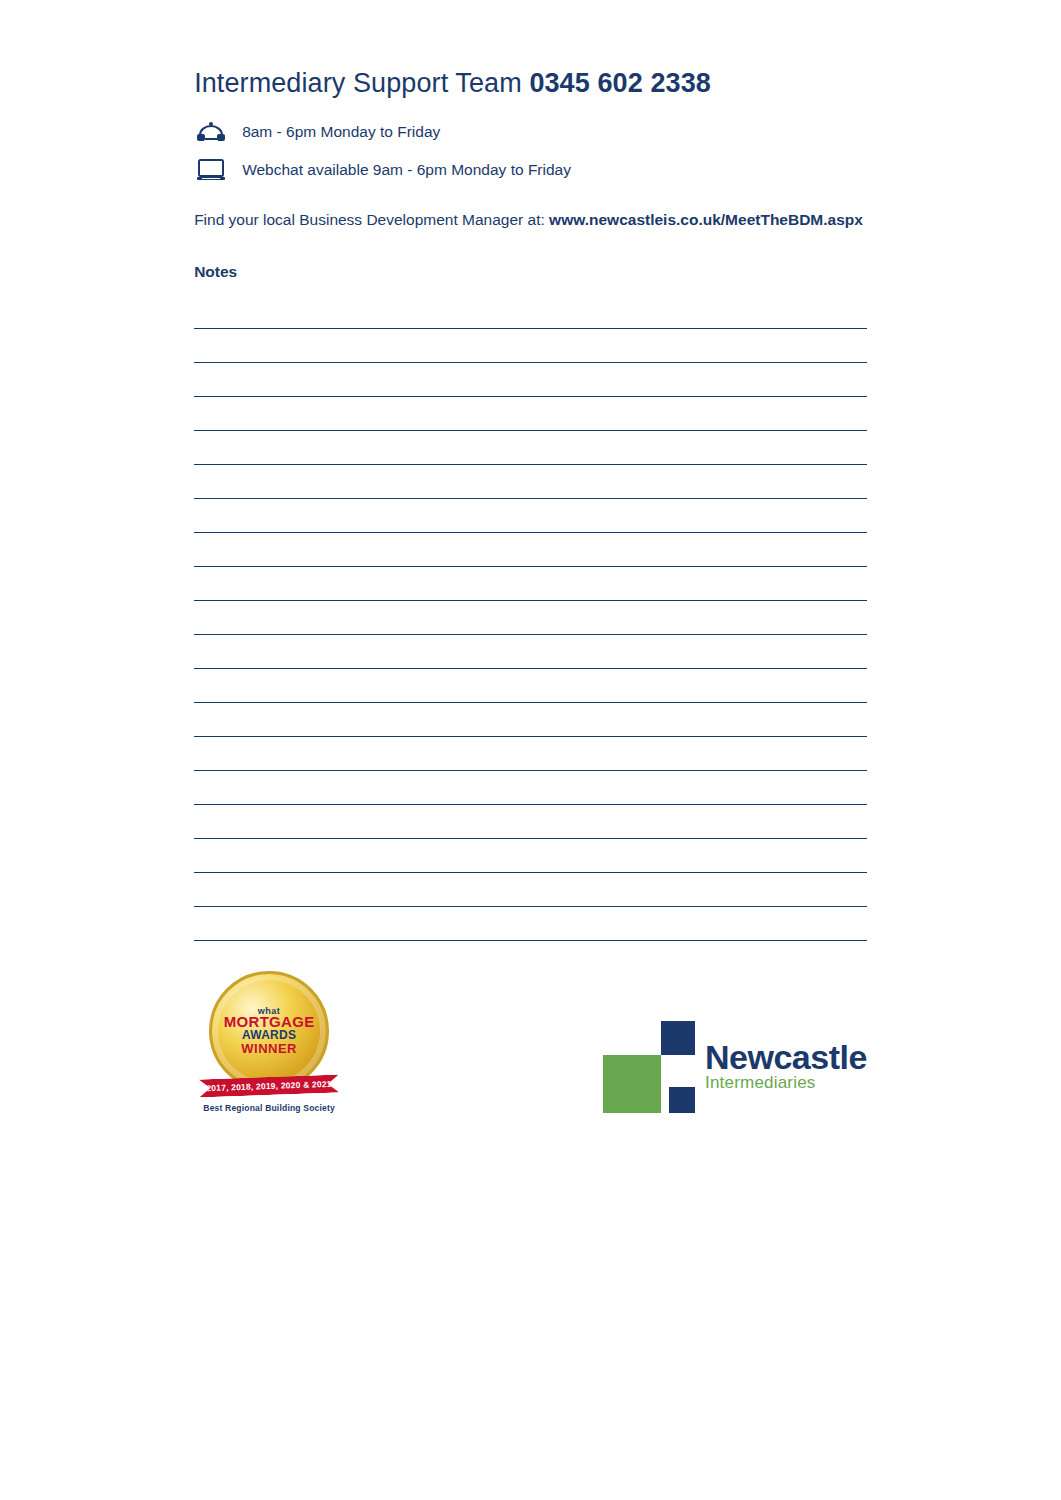Intermediary Support Team 0345 602 2338
8am - 6pm Monday to Friday
Webchat available 9am - 6pm Monday to Friday
Find your local Business Development Manager at: www.newcastleis.co.uk/MeetTheBDM.aspx
Notes
what
MORTGAGE
AWARDS
WINNER
2017, 2018, 2019, 2020 & 2021
Best Regional Building Society
Newcastle
Intermediaries